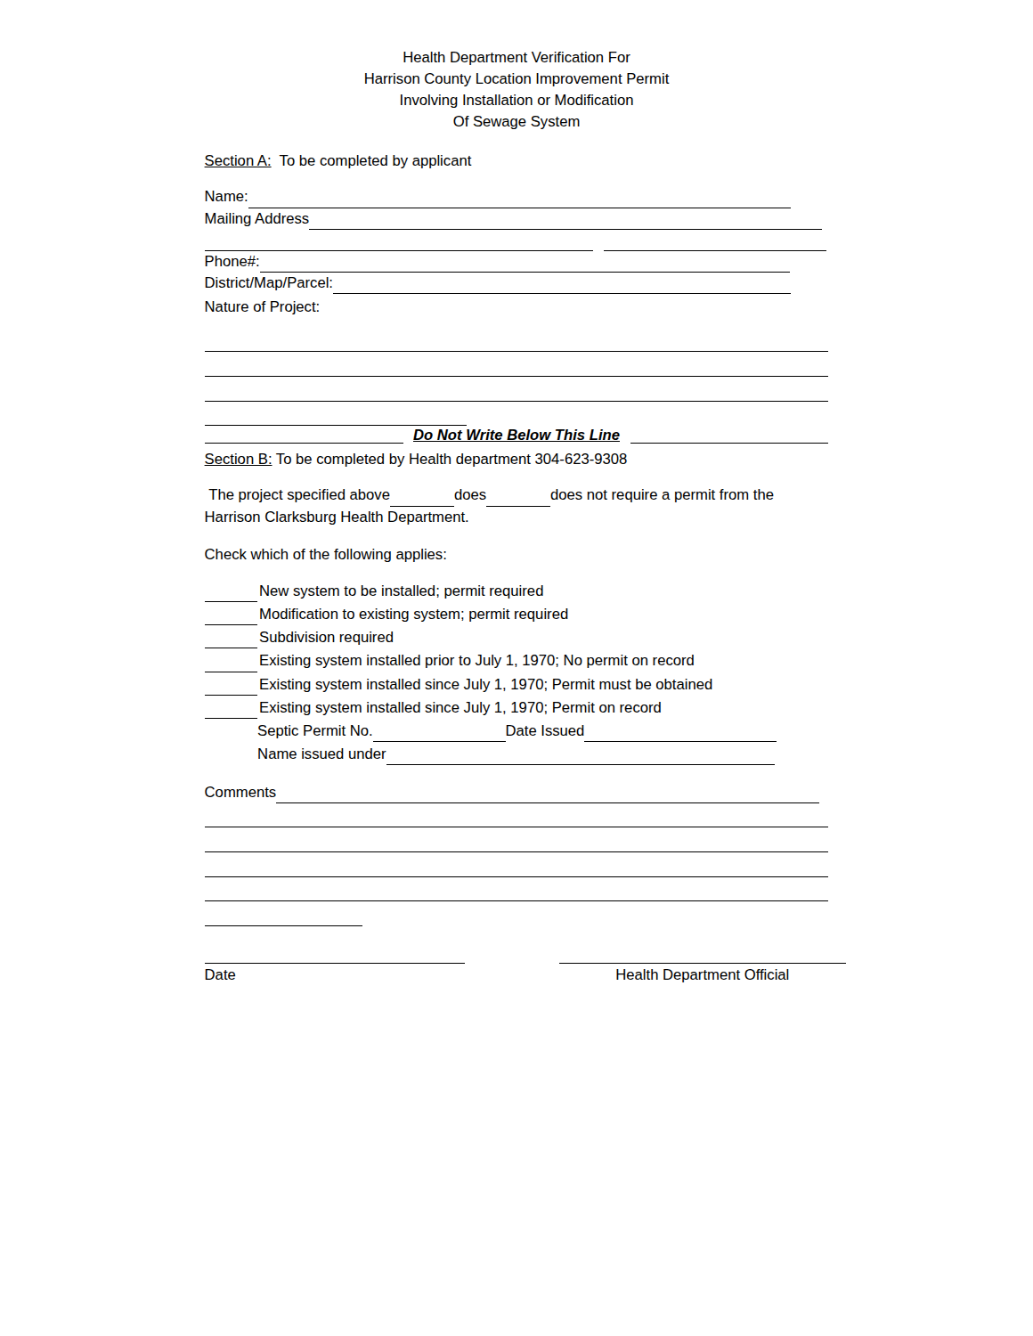Health Department Verification For
Harrison County Location Improvement Permit
Involving Installation or Modification
Of Sewage System
Section A: To be completed by applicant
Name:
Mailing Address
Phone#:
District/Map/Parcel:
Nature of Project:
Do Not Write Below This Line
Section B: To be completed by Health department 304-623-9308
The project specified above does does not require a permit from the Harrison Clarksburg Health Department.
Check which of the following applies:
New system to be installed; permit required
Modification to existing system; permit required
Subdivision required
Existing system installed prior to July 1, 1970; No permit on record
Existing system installed since July 1, 1970; Permit must be obtained
Existing system installed since July 1, 1970; Permit on record
Septic Permit No. Date Issued
Name issued under
Comments
Date
Health Department Official